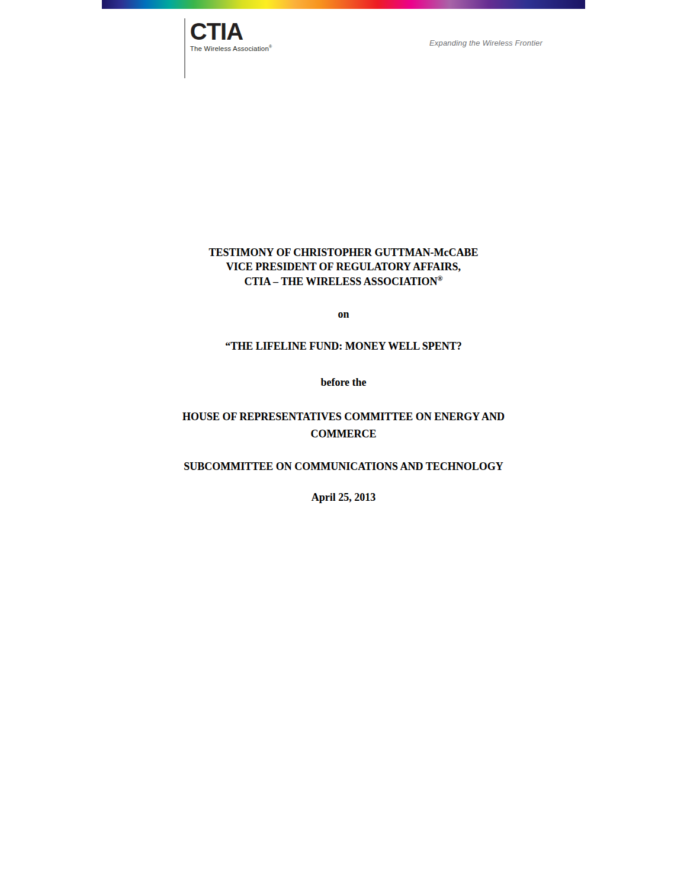CTIA
The Wireless Association®
Expanding the Wireless Frontier
TESTIMONY OF CHRISTOPHER GUTTMAN-McCABE
VICE PRESIDENT OF REGULATORY AFFAIRS,
CTIA – THE WIRELESS ASSOCIATION®
on
“THE LIFELINE FUND: MONEY WELL SPENT?
before the
HOUSE OF REPRESENTATIVES COMMITTEE ON ENERGY AND COMMERCE
SUBCOMMITTEE ON COMMUNICATIONS AND TECHNOLOGY
April 25, 2013